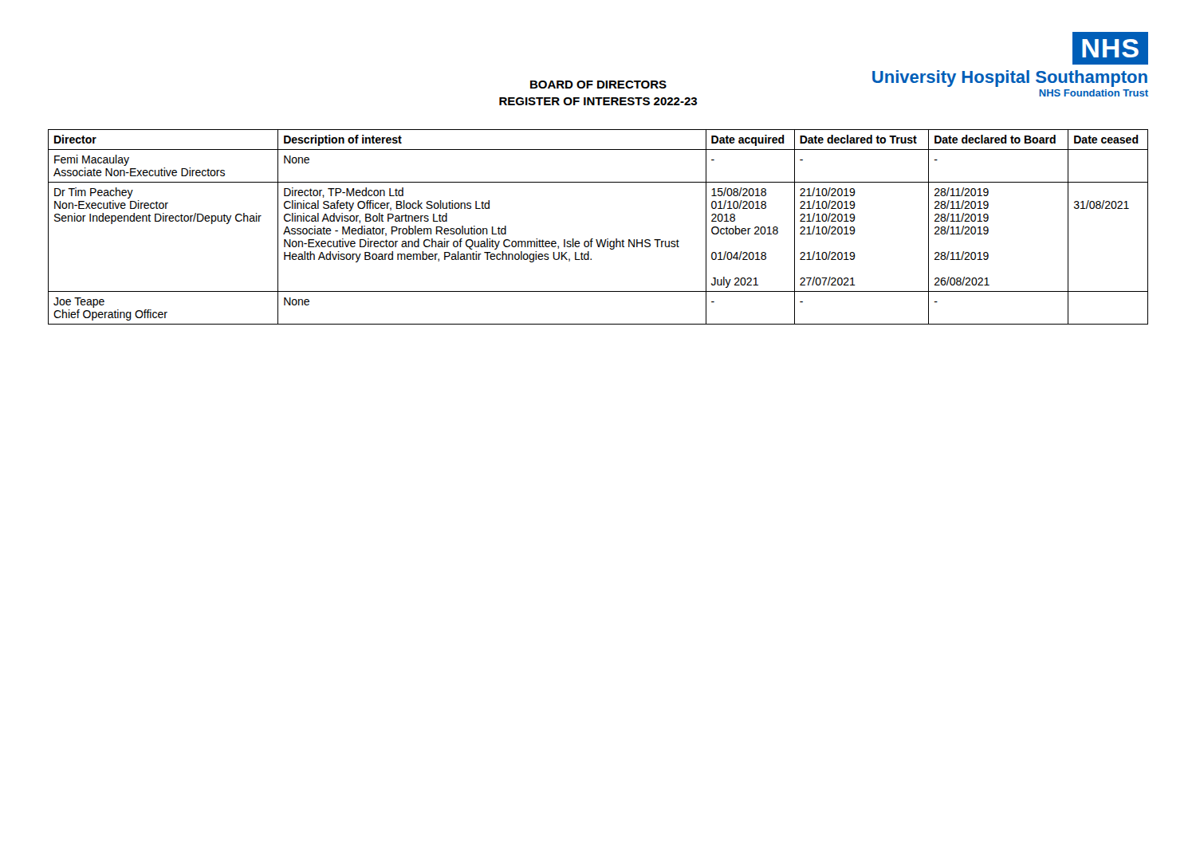NHS
University Hospital Southampton
NHS Foundation Trust
BOARD OF DIRECTORS
REGISTER OF INTERESTS 2022-23
| Director | Description of interest | Date acquired | Date declared to Trust | Date declared to Board | Date ceased |
| --- | --- | --- | --- | --- | --- |
| Femi Macaulay Associate Non-Executive Directors | None | - | - | - | |
| Dr Tim Peachey Non-Executive Director Senior Independent Director/Deputy Chair | Director, TP-Medcon Ltd Clinical Safety Officer, Block Solutions Ltd Clinical Advisor, Bolt Partners Ltd Associate - Mediator, Problem Resolution Ltd Non-Executive Director and Chair of Quality Committee, Isle of Wight NHS Trust Health Advisory Board member, Palantir Technologies UK, Ltd. | 15/08/2018 01/10/2018 2018 October 2018 01/04/2018 July 2021 | 21/10/2019 21/10/2019 21/10/2019 21/10/2019 21/10/2019 27/07/2021 | 28/11/2019 28/11/2019 28/11/2019 28/11/2019 28/11/2019 26/08/2021 | 31/08/2021 |
| Joe Teape Chief Operating Officer | None | - | - | - | |